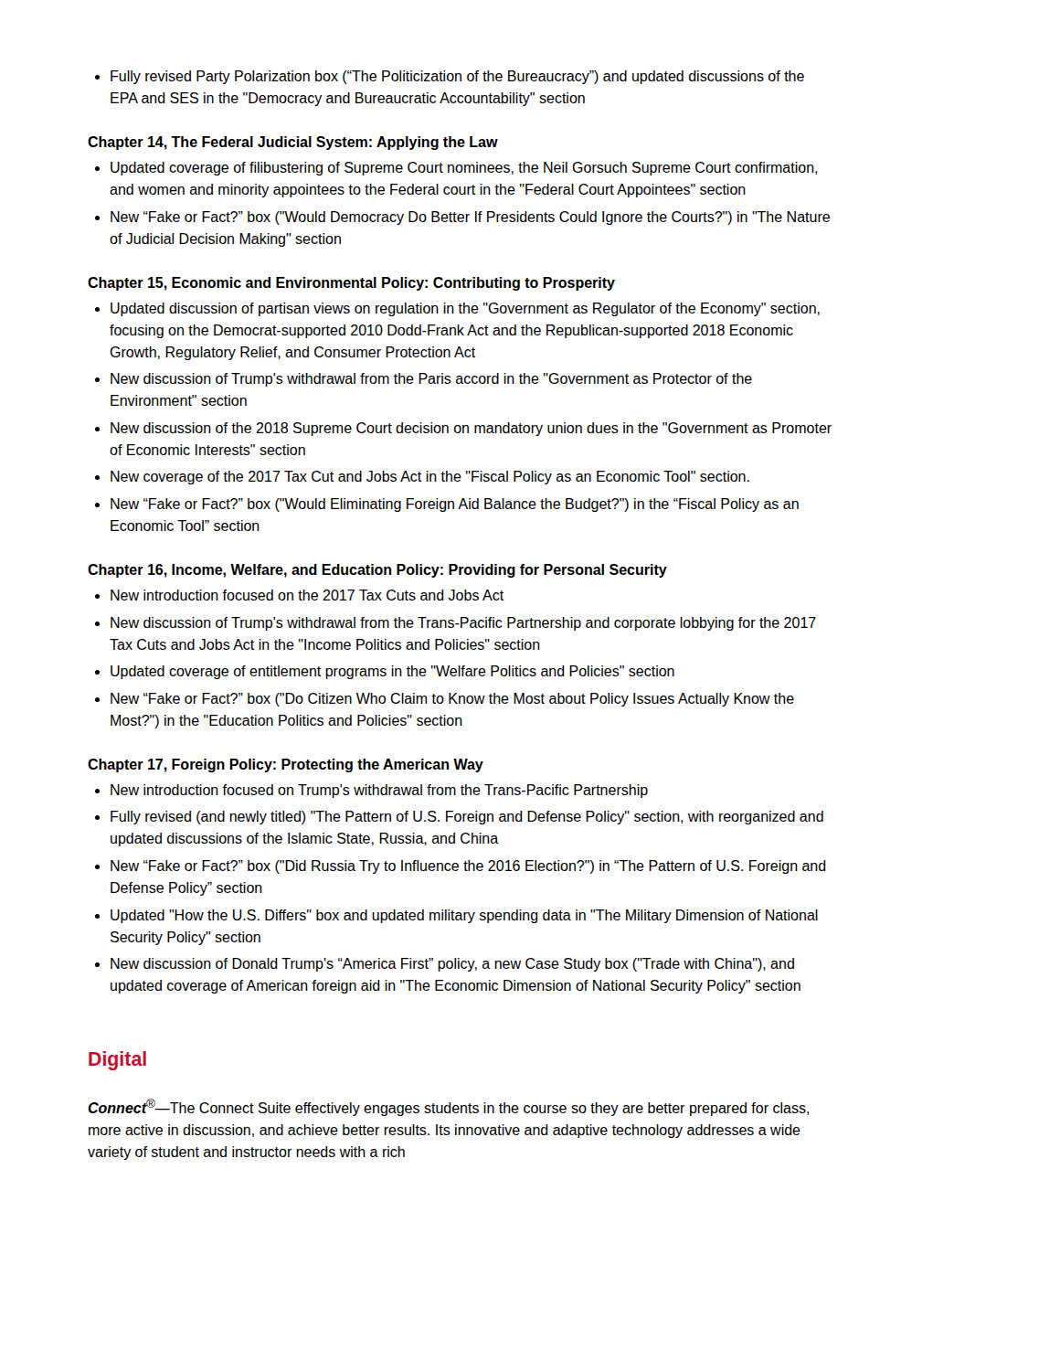Fully revised Party Polarization box (“The Politicization of the Bureaucracy”) and updated discussions of the EPA and SES in the "Democracy and Bureaucratic Accountability" section
Chapter 14, The Federal Judicial System: Applying the Law
Updated coverage of filibustering of Supreme Court nominees, the Neil Gorsuch Supreme Court confirmation, and women and minority appointees to the Federal court in the "Federal Court Appointees" section
New “Fake or Fact?” box ("Would Democracy Do Better If Presidents Could Ignore the Courts?") in "The Nature of Judicial Decision Making" section
Chapter 15, Economic and Environmental Policy: Contributing to Prosperity
Updated discussion of partisan views on regulation in the "Government as Regulator of the Economy" section, focusing on the Democrat-supported 2010 Dodd-Frank Act and the Republican-supported 2018 Economic Growth, Regulatory Relief, and Consumer Protection Act
New discussion of Trump's withdrawal from the Paris accord in the "Government as Protector of the Environment" section
New discussion of the 2018 Supreme Court decision on mandatory union dues in the "Government as Promoter of Economic Interests" section
New coverage of the 2017 Tax Cut and Jobs Act in the "Fiscal Policy as an Economic Tool" section.
New “Fake or Fact?” box ("Would Eliminating Foreign Aid Balance the Budget?") in the “Fiscal Policy as an Economic Tool” section
Chapter 16, Income, Welfare, and Education Policy: Providing for Personal Security
New introduction focused on the 2017 Tax Cuts and Jobs Act
New discussion of Trump's withdrawal from the Trans-Pacific Partnership and corporate lobbying for the 2017 Tax Cuts and Jobs Act in the "Income Politics and Policies" section
Updated coverage of entitlement programs in the "Welfare Politics and Policies" section
New “Fake or Fact?” box ("Do Citizen Who Claim to Know the Most about Policy Issues Actually Know the Most?") in the "Education Politics and Policies" section
Chapter 17, Foreign Policy: Protecting the American Way
New introduction focused on Trump's withdrawal from the Trans-Pacific Partnership
Fully revised (and newly titled) "The Pattern of U.S. Foreign and Defense Policy" section, with reorganized and updated discussions of the Islamic State, Russia, and China
New “Fake or Fact?” box ("Did Russia Try to Influence the 2016 Election?") in “The Pattern of U.S. Foreign and Defense Policy” section
Updated "How the U.S. Differs" box and updated military spending data in "The Military Dimension of National Security Policy" section
New discussion of Donald Trump's “America First” policy, a new Case Study box ("Trade with China"), and updated coverage of American foreign aid in "The Economic Dimension of National Security Policy" section
Digital
Connect®—The Connect Suite effectively engages students in the course so they are better prepared for class, more active in discussion, and achieve better results. Its innovative and adaptive technology addresses a wide variety of student and instructor needs with a rich